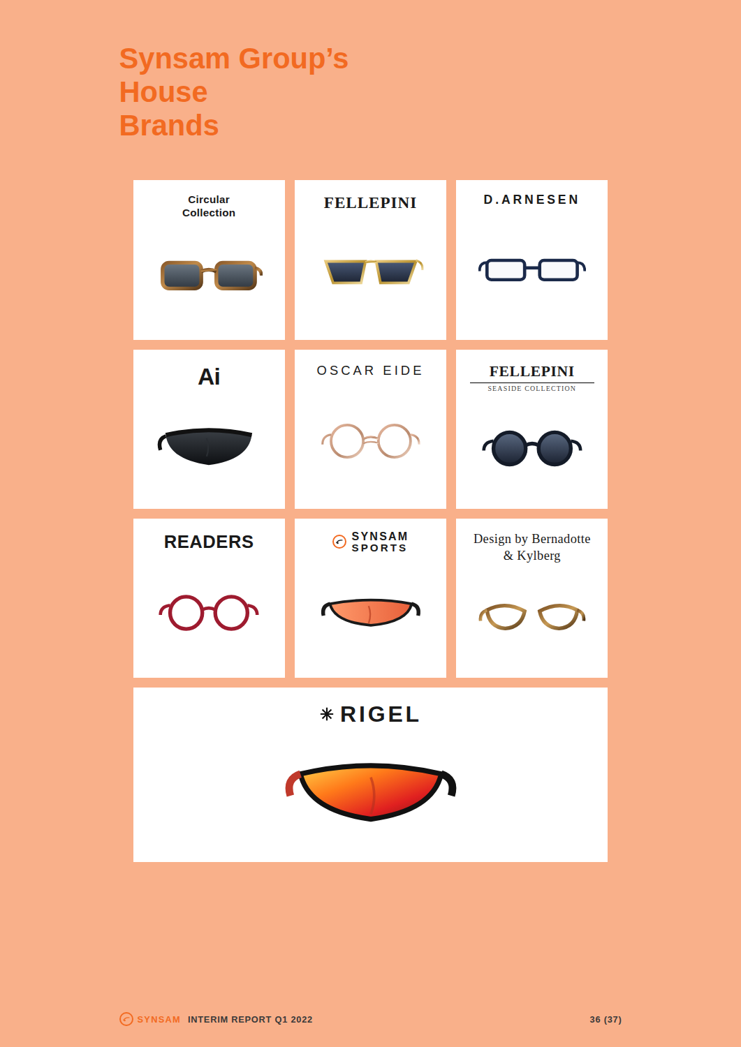Synsam Group’s House
Brands
Circular
Collection
FELLEPINI
D.ARNESEN
Ai
OSCAR EIDE
FELLEPINI
SEASIDE COLLECTION
READERS
SYNSAM SPORTS
Design by Bernadotte
& Kylberg
RIGEL
SYNSAM INTERIM REPORT Q1 2022
36 (37)